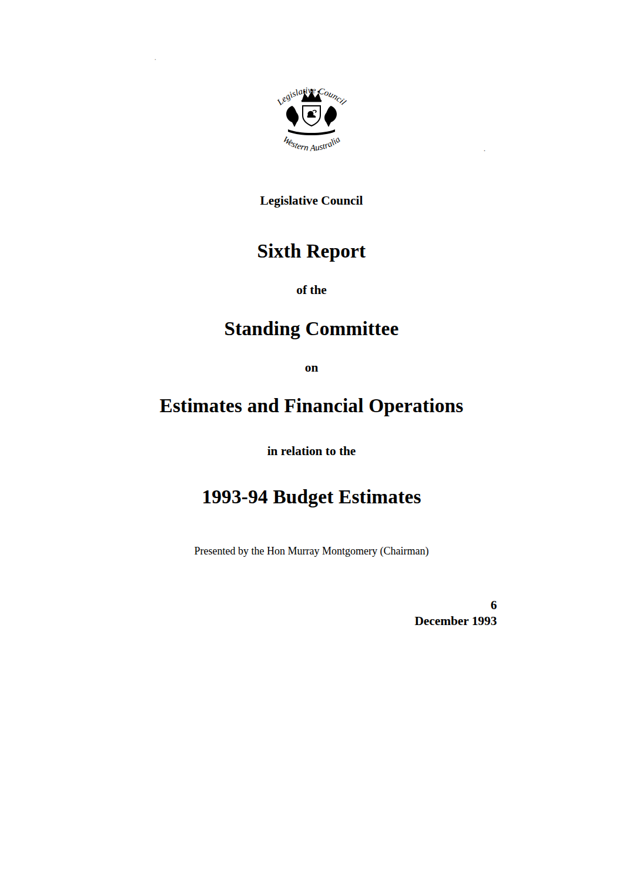.
Legislative Council Western Australia
.
Legislative Council
Sixth Report
of the
Standing Committee
on
Estimates and Financial Operations
in relation to the
1993-94 Budget Estimates
Presented by the Hon Murray Montgomery (Chairman)
6
December 1993